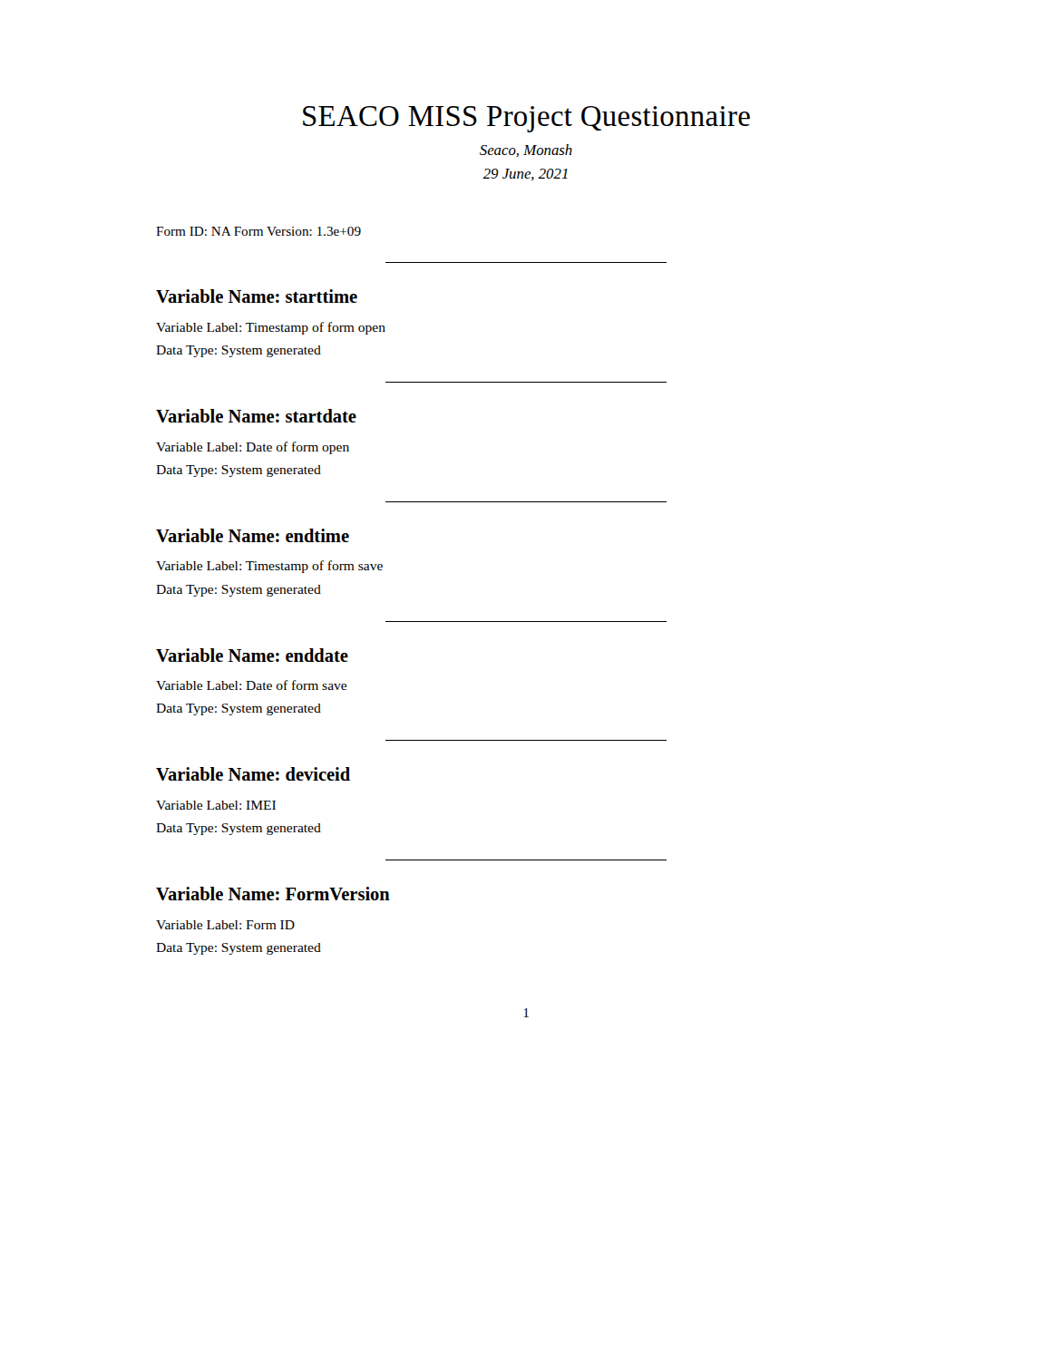SEACO MISS Project Questionnaire
Seaco, Monash
29 June, 2021
Form ID: NA Form Version: 1.3e+09
Variable Name: starttime
Variable Label: Timestamp of form open
Data Type: System generated
Variable Name: startdate
Variable Label: Date of form open
Data Type: System generated
Variable Name: endtime
Variable Label: Timestamp of form save
Data Type: System generated
Variable Name: enddate
Variable Label: Date of form save
Data Type: System generated
Variable Name: deviceid
Variable Label: IMEI
Data Type: System generated
Variable Name: FormVersion
Variable Label: Form ID
Data Type: System generated
1